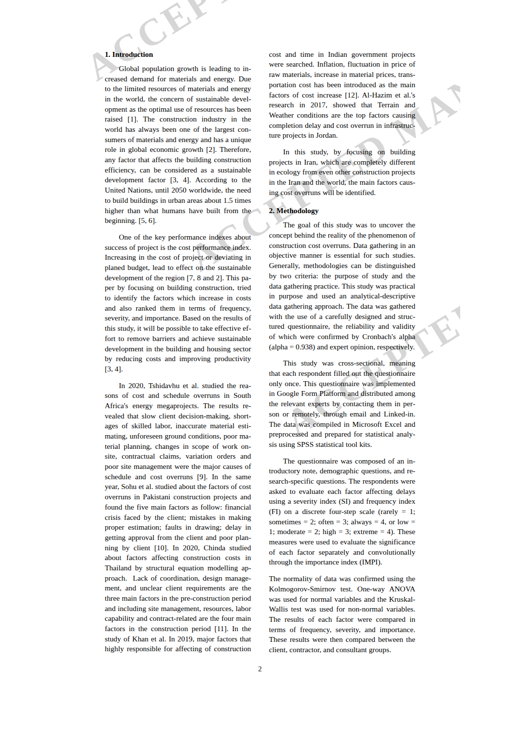ACCEPTED MANUSCRIPT ACCEPTED MANUSCRIPT ACCEPTED MANUSCRIPT
1. Introduction
Global population growth is leading to increased demand for materials and energy. Due to the limited resources of materials and energy in the world, the concern of sustainable development as the optimal use of resources has been raised [1]. The construction industry in the world has always been one of the largest consumers of materials and energy and has a unique role in global economic growth [2]. Therefore, any factor that affects the building construction efficiency, can be considered as a sustainable development factor [3, 4]. According to the United Nations, until 2050 worldwide, the need to build buildings in urban areas about 1.5 times higher than what humans have built from the beginning. [5, 6].
One of the key performance indexes about success of project is the cost performance index. Increasing in the cost of project or deviating in planed budget, lead to effect on the sustainable development of the region [7, 8 and 2]. This paper by focusing on building construction, tried to identify the factors which increase in costs and also ranked them in terms of frequency, severity, and importance. Based on the results of this study, it will be possible to take effective effort to remove barriers and achieve sustainable development in the building and housing sector by reducing costs and improving productivity [3, 4].
In 2020, Tshidavhu et al. studied the reasons of cost and schedule overruns in South Africa's energy megaprojects. The results revealed that slow client decision-making, shortages of skilled labor, inaccurate material estimating, unforeseen ground conditions, poor material planning, changes in scope of work on-site, contractual claims, variation orders and poor site management were the major causes of schedule and cost overruns [9]. In the same year, Sohu et al. studied about the factors of cost overruns in Pakistani construction projects and found the five main factors as follow: financial crisis faced by the client; mistakes in making proper estimation; faults in drawing; delay in getting approval from the client and poor planning by client [10]. In 2020, Chinda studied about factors affecting construction costs in Thailand by structural equation modelling approach. Lack of coordination, design management, and unclear client requirements are the three main factors in the pre-construction period and including site management, resources, labor capability and contract-related are the four main factors in the construction period [11]. In the study of Khan et al. In 2019, major factors that highly responsible for affecting of construction cost and time in Indian government projects were searched. Inflation, fluctuation in price of raw materials, increase in material prices, transportation cost has been introduced as the main factors of cost increase [12]. Al-Hazim et al.'s research in 2017, showed that Terrain and Weather conditions are the top factors causing completion delay and cost overrun in infrastructure projects in Jordan.
In this study, by focusing on building projects in Iran, which are completely different in ecology from even other construction projects in the Iran and the world, the main factors causing cost overruns will be identified.
2. Methodology
The goal of this study was to uncover the concept behind the reality of the phenomenon of construction cost overruns. Data gathering in an objective manner is essential for such studies. Generally, methodologies can be distinguished by two criteria: the purpose of study and the data gathering practice. This study was practical in purpose and used an analytical-descriptive data gathering approach. The data was gathered with the use of a carefully designed and structured questionnaire, the reliability and validity of which were confirmed by Cronbach's alpha (alpha = 0.938) and expert opinion, respectively.
This study was cross-sectional, meaning that each respondent filled out the questionnaire only once. This questionnaire was implemented in Google Form Platform and distributed among the relevant experts by contacting them in person or remotely, through email and Linked-in. The data was compiled in Microsoft Excel and preprocessed and prepared for statistical analysis using SPSS statistical tool kits.
The questionnaire was composed of an introductory note, demographic questions, and research-specific questions. The respondents were asked to evaluate each factor affecting delays using a severity index (SI) and frequency index (FI) on a discrete four-step scale (rarely = 1; sometimes = 2; often = 3; always = 4, or low = 1; moderate = 2; high = 3; extreme = 4). These measures were used to evaluate the significance of each factor separately and convolutionally through the importance index (IMPI).
The normality of data was confirmed using the Kolmogorov-Smirnov test. One-way ANOVA was used for normal variables and the Kruskal-Wallis test was used for non-normal variables. The results of each factor were compared in terms of frequency, severity, and importance. These results were then compared between the client, contractor, and consultant groups.
2